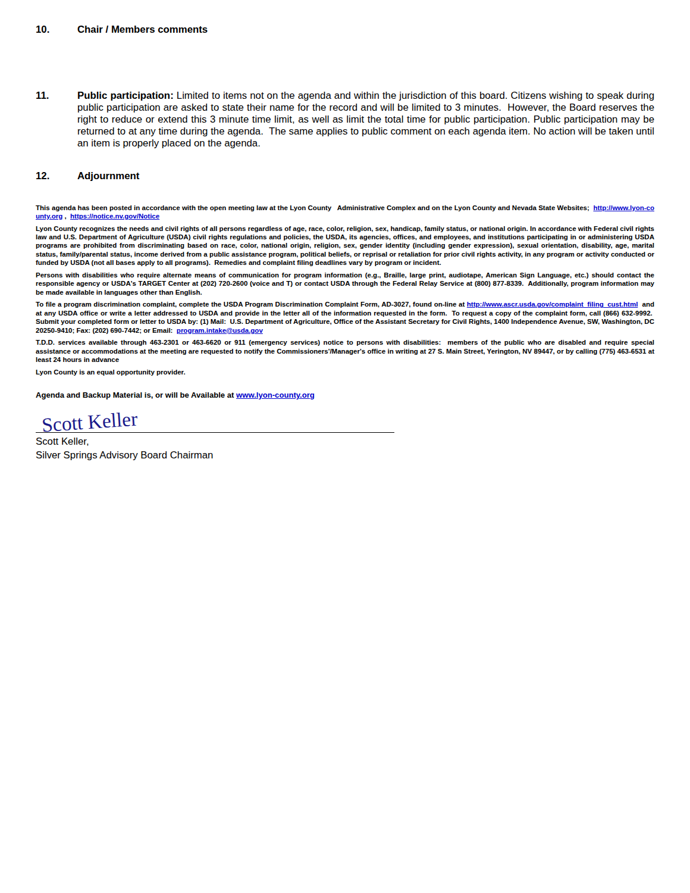10.
Chair / Members comments
11.
Public participation: Limited to items not on the agenda and within the jurisdiction of this board. Citizens wishing to speak during public participation are asked to state their name for the record and will be limited to 3 minutes. However, the Board reserves the right to reduce or extend this 3 minute time limit, as well as limit the total time for public participation. Public participation may be returned to at any time during the agenda. The same applies to public comment on each agenda item. No action will be taken until an item is properly placed on the agenda.
12.
Adjournment
This agenda has been posted in accordance with the open meeting law at the Lyon County Administrative Complex and on the Lyon County and Nevada State Websites; http://www.lyon-county.org , https://notice.nv.gov/Notice
Lyon County recognizes the needs and civil rights of all persons regardless of age, race, color, religion, sex, handicap, family status, or national origin. In accordance with Federal civil rights law and U.S. Department of Agriculture (USDA) civil rights regulations and policies, the USDA, its agencies, offices, and employees, and institutions participating in or administering USDA programs are prohibited from discriminating based on race, color, national origin, religion, sex, gender identity (including gender expression), sexual orientation, disability, age, marital status, family/parental status, income derived from a public assistance program, political beliefs, or reprisal or retaliation for prior civil rights activity, in any program or activity conducted or funded by USDA (not all bases apply to all programs). Remedies and complaint filing deadlines vary by program or incident.
Persons with disabilities who require alternate means of communication for program information (e.g., Braille, large print, audiotape, American Sign Language, etc.) should contact the responsible agency or USDA's TARGET Center at (202) 720-2600 (voice and T) or contact USDA through the Federal Relay Service at (800) 877-8339. Additionally, program information may be made available in languages other than English.
To file a program discrimination complaint, complete the USDA Program Discrimination Complaint Form, AD-3027, found on-line at http://www.ascr.usda.gov/complaint_filing_cust.html and at any USDA office or write a letter addressed to USDA and provide in the letter all of the information requested in the form. To request a copy of the complaint form, call (866) 632-9992. Submit your completed form or letter to USDA by: (1) Mail: U.S. Department of Agriculture, Office of the Assistant Secretary for Civil Rights, 1400 Independence Avenue, SW, Washington, DC 20250-9410; Fax: (202) 690-7442; or Email: program.intake@usda.gov
T.D.D. services available through 463-2301 or 463-6620 or 911 (emergency services) notice to persons with disabilities: members of the public who are disabled and require special assistance or accommodations at the meeting are requested to notify the Commissioners'/Manager's office in writing at 27 S. Main Street, Yerington, NV 89447, or by calling (775) 463-6531 at least 24 hours in advance
Lyon County is an equal opportunity provider.
Agenda and Backup Material is, or will be Available at www.lyon-county.org
Scott Keller
Scott Keller,
Silver Springs Advisory Board Chairman